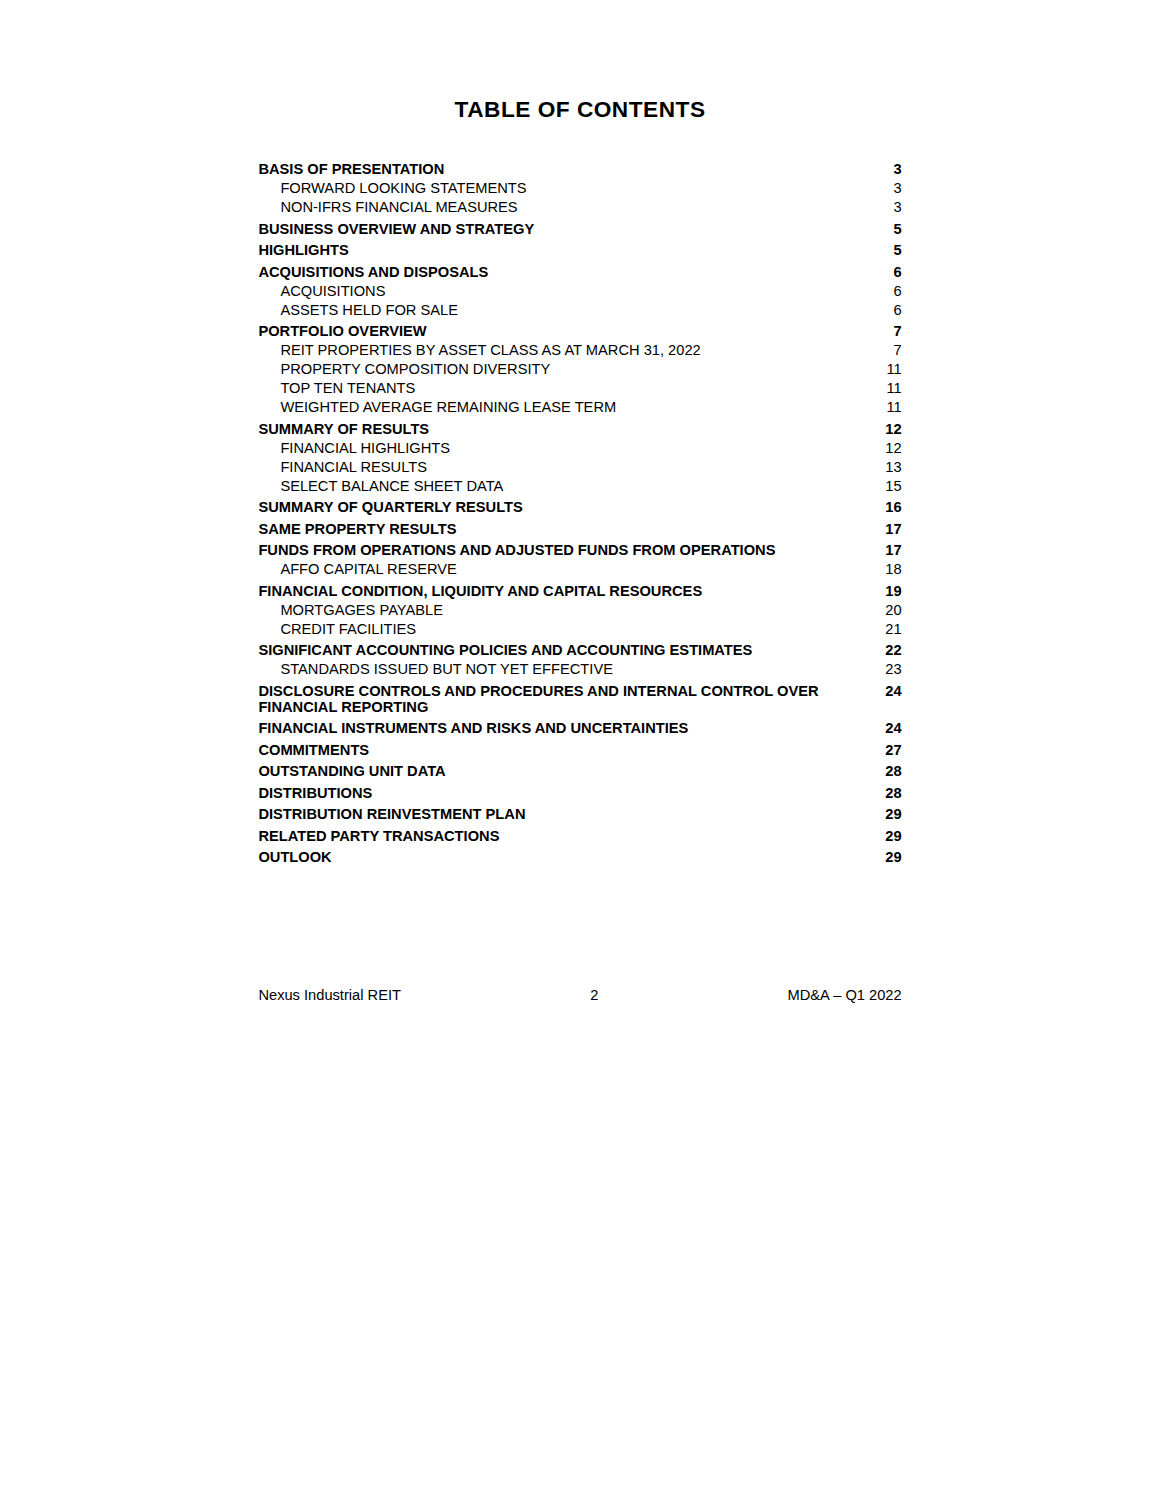TABLE OF CONTENTS
| BASIS OF PRESENTATION | 3 |
| FORWARD LOOKING STATEMENTS | 3 |
| NON-IFRS FINANCIAL MEASURES | 3 |
| BUSINESS OVERVIEW AND STRATEGY | 5 |
| HIGHLIGHTS | 5 |
| ACQUISITIONS AND DISPOSALS | 6 |
| ACQUISITIONS | 6 |
| ASSETS HELD FOR SALE | 6 |
| PORTFOLIO OVERVIEW | 7 |
| REIT PROPERTIES BY ASSET CLASS AS AT MARCH 31, 2022 | 7 |
| PROPERTY COMPOSITION DIVERSITY | 11 |
| TOP TEN TENANTS | 11 |
| WEIGHTED AVERAGE REMAINING LEASE TERM | 11 |
| SUMMARY OF RESULTS | 12 |
| FINANCIAL HIGHLIGHTS | 12 |
| FINANCIAL RESULTS | 13 |
| SELECT BALANCE SHEET DATA | 15 |
| SUMMARY OF QUARTERLY RESULTS | 16 |
| SAME PROPERTY RESULTS | 17 |
| FUNDS FROM OPERATIONS AND ADJUSTED FUNDS FROM OPERATIONS | 17 |
| AFFO CAPITAL RESERVE | 18 |
| FINANCIAL CONDITION, LIQUIDITY AND CAPITAL RESOURCES | 19 |
| MORTGAGES PAYABLE | 20 |
| CREDIT FACILITIES | 21 |
| SIGNIFICANT ACCOUNTING POLICIES AND ACCOUNTING ESTIMATES | 22 |
| STANDARDS ISSUED BUT NOT YET EFFECTIVE | 23 |
| DISCLOSURE CONTROLS AND PROCEDURES AND INTERNAL CONTROL OVER FINANCIAL REPORTING | 24 |
| FINANCIAL INSTRUMENTS AND RISKS AND UNCERTAINTIES | 24 |
| COMMITMENTS | 27 |
| OUTSTANDING UNIT DATA | 28 |
| DISTRIBUTIONS | 28 |
| DISTRIBUTION REINVESTMENT PLAN | 29 |
| RELATED PARTY TRANSACTIONS | 29 |
| OUTLOOK | 29 |
Nexus Industrial REIT
2
MD&A – Q1 2022